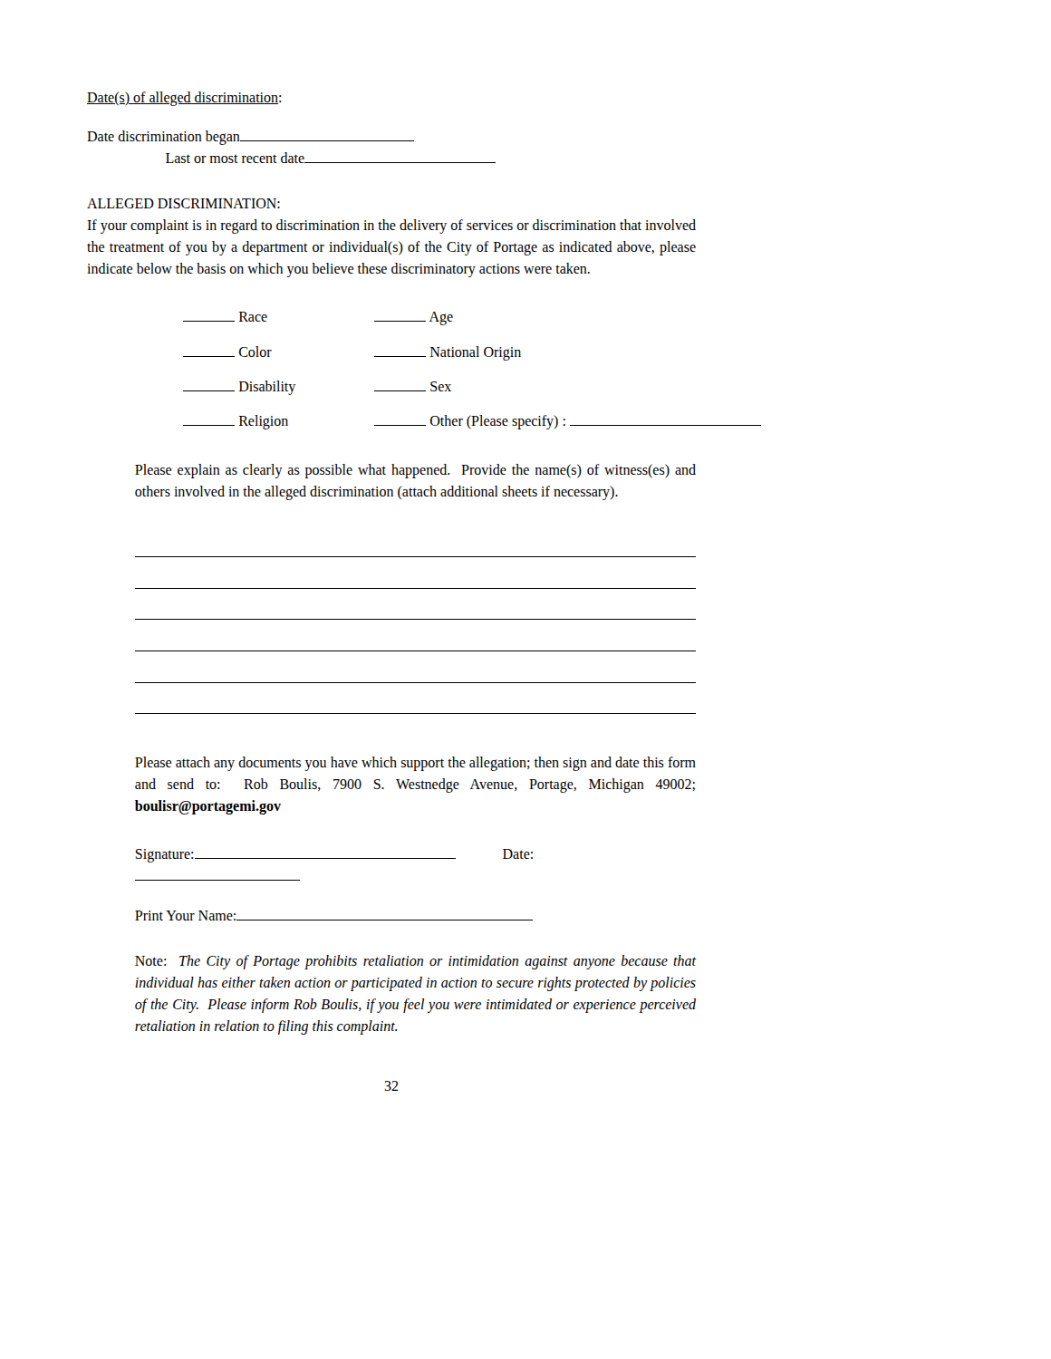Date(s) of alleged discrimination:
Date discrimination began Last or most recent date
ALLEGED DISCRIMINATION:
If your complaint is in regard to discrimination in the delivery of services or discrimination that involved the treatment of you by a department or individual(s) of the City of Portage as indicated above, please indicate below the basis on which you believe these discriminatory actions were taken.
| Race | Age |
| Color | National Origin |
| Disability | Sex |
| Religion | Other (Please specify) : |
Please explain as clearly as possible what happened. Provide the name(s) of witness(es) and others involved in the alleged discrimination (attach additional sheets if necessary).
Please attach any documents you have which support the allegation; then sign and date this form and send to: Rob Boulis, 7900 S. Westnedge Avenue, Portage, Michigan 49002; boulisr@portagemi.gov
Signature: Date:
Print Your Name:
Note: The City of Portage prohibits retaliation or intimidation against anyone because that individual has either taken action or participated in action to secure rights protected by policies of the City. Please inform Rob Boulis, if you feel you were intimidated or experience perceived retaliation in relation to filing this complaint.
32